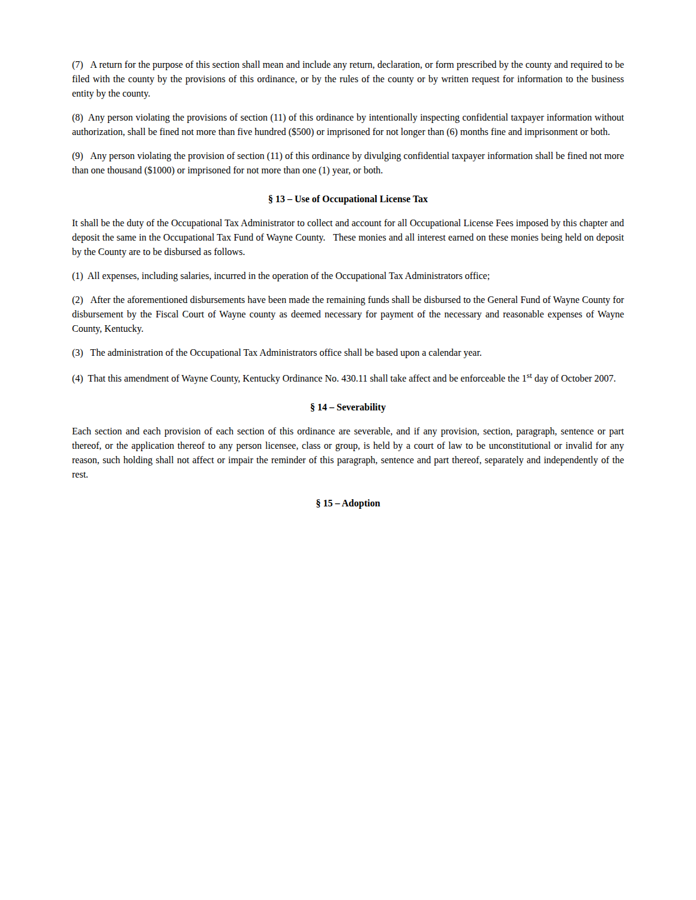(7) A return for the purpose of this section shall mean and include any return, declaration, or form prescribed by the county and required to be filed with the county by the provisions of this ordinance, or by the rules of the county or by written request for information to the business entity by the county.
(8) Any person violating the provisions of section (11) of this ordinance by intentionally inspecting confidential taxpayer information without authorization, shall be fined not more than five hundred ($500) or imprisoned for not longer than (6) months fine and imprisonment or both.
(9) Any person violating the provision of section (11) of this ordinance by divulging confidential taxpayer information shall be fined not more than one thousand ($1000) or imprisoned for not more than one (1) year, or both.
§ 13 – Use of Occupational License Tax
It shall be the duty of the Occupational Tax Administrator to collect and account for all Occupational License Fees imposed by this chapter and deposit the same in the Occupational Tax Fund of Wayne County. These monies and all interest earned on these monies being held on deposit by the County are to be disbursed as follows.
(1) All expenses, including salaries, incurred in the operation of the Occupational Tax Administrators office;
(2) After the aforementioned disbursements have been made the remaining funds shall be disbursed to the General Fund of Wayne County for disbursement by the Fiscal Court of Wayne county as deemed necessary for payment of the necessary and reasonable expenses of Wayne County, Kentucky.
(3) The administration of the Occupational Tax Administrators office shall be based upon a calendar year.
(4) That this amendment of Wayne County, Kentucky Ordinance No. 430.11 shall take affect and be enforceable the 1st day of October 2007.
§ 14 – Severability
Each section and each provision of each section of this ordinance are severable, and if any provision, section, paragraph, sentence or part thereof, or the application thereof to any person licensee, class or group, is held by a court of law to be unconstitutional or invalid for any reason, such holding shall not affect or impair the reminder of this paragraph, sentence and part thereof, separately and independently of the rest.
§ 15 – Adoption